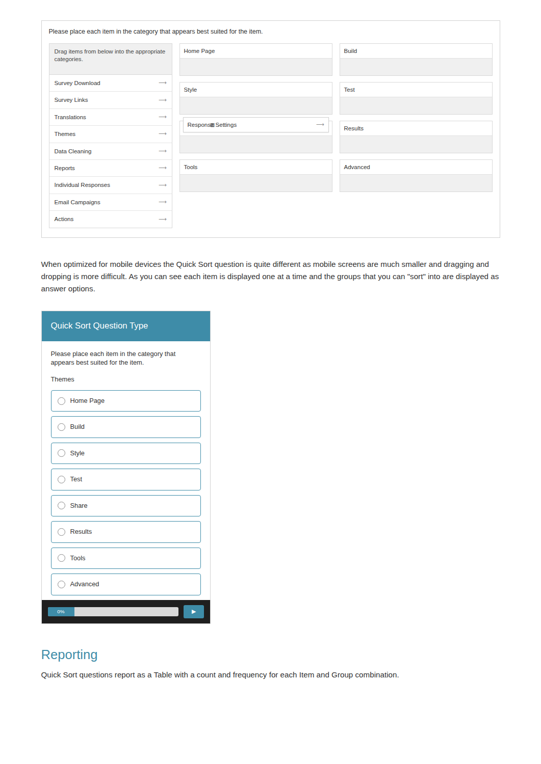Please place each item in the category that appears best suited for the item.
Drag items from below into the appropriate categories.
Survey Download⟶
Survey Links⟶
Translations⟶
Themes⟶
Data Cleaning⟶
Reports⟶
Individual Responses⟶
Email Campaigns⟶
Actions⟶
Home Page
Build
Style
Test
Share
Re⊞sponse Settings ⟶
Results
Tools
Advanced
When optimized for mobile devices the Quick Sort question is quite different as mobile screens are much smaller and dragging and dropping is more difficult. As you can see each item is displayed one at a time and the groups that you can "sort" into are displayed as answer options.
Quick Sort Question Type
Please place each item in the category that appears best suited for the item.
Themes
Home Page
Build
Style
Test
Share
Results
Tools
Advanced
0%
▶
Reporting
Quick Sort questions report as a Table with a count and frequency for each Item and Group combination.